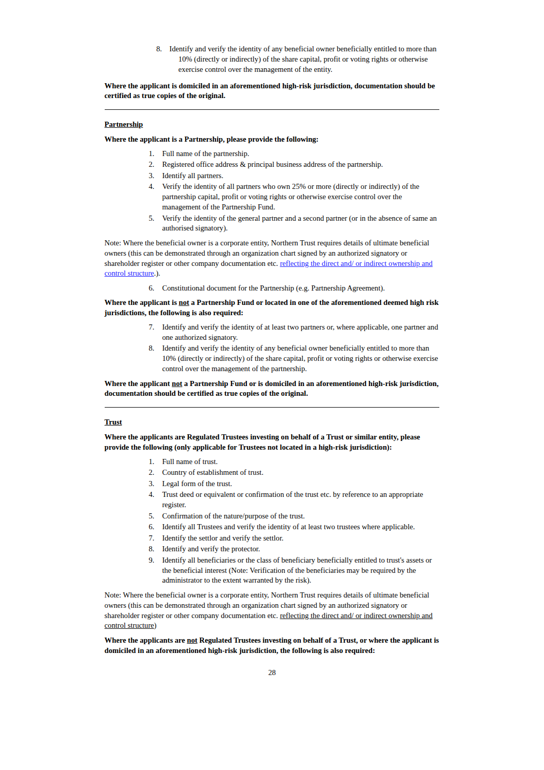8. Identify and verify the identity of any beneficial owner beneficially entitled to more than 10% (directly or indirectly) of the share capital, profit or voting rights or otherwise exercise control over the management of the entity.
Where the applicant is domiciled in an aforementioned high-risk jurisdiction, documentation should be certified as true copies of the original.
Partnership
Where the applicant is a Partnership, please provide the following:
Full name of the partnership.
Registered office address & principal business address of the partnership.
Identify all partners.
Verify the identity of all partners who own 25% or more (directly or indirectly) of the partnership capital, profit or voting rights or otherwise exercise control over the management of the Partnership Fund.
Verify the identity of the general partner and a second partner (or in the absence of same an authorised signatory).
Note: Where the beneficial owner is a corporate entity, Northern Trust requires details of ultimate beneficial owners (this can be demonstrated through an organization chart signed by an authorized signatory or shareholder register or other company documentation etc. reflecting the direct and/ or indirect ownership and control structure.).
Constitutional document for the Partnership (e.g. Partnership Agreement).
Where the applicant is not a Partnership Fund or located in one of the aforementioned deemed high risk jurisdictions, the following is also required:
Identify and verify the identity of at least two partners or, where applicable, one partner and one authorized signatory.
Identify and verify the identity of any beneficial owner beneficially entitled to more than 10% (directly or indirectly) of the share capital, profit or voting rights or otherwise exercise control over the management of the partnership.
Where the applicant not a Partnership Fund or is domiciled in an aforementioned high-risk jurisdiction, documentation should be certified as true copies of the original.
Trust
Where the applicants are Regulated Trustees investing on behalf of a Trust or similar entity, please provide the following (only applicable for Trustees not located in a high-risk jurisdiction):
Full name of trust.
Country of establishment of trust.
Legal form of the trust.
Trust deed or equivalent or confirmation of the trust etc. by reference to an appropriate register.
Confirmation of the nature/purpose of the trust.
Identify all Trustees and verify the identity of at least two trustees where applicable.
Identify the settlor and verify the settlor.
Identify and verify the protector.
Identify all beneficiaries or the class of beneficiary beneficially entitled to trust's assets or the beneficial interest (Note: Verification of the beneficiaries may be required by the administrator to the extent warranted by the risk).
Note: Where the beneficial owner is a corporate entity, Northern Trust requires details of ultimate beneficial owners (this can be demonstrated through an organization chart signed by an authorized signatory or shareholder register or other company documentation etc. reflecting the direct and/ or indirect ownership and control structure)
Where the applicants are not Regulated Trustees investing on behalf of a Trust, or where the applicant is domiciled in an aforementioned high-risk jurisdiction, the following is also required:
28